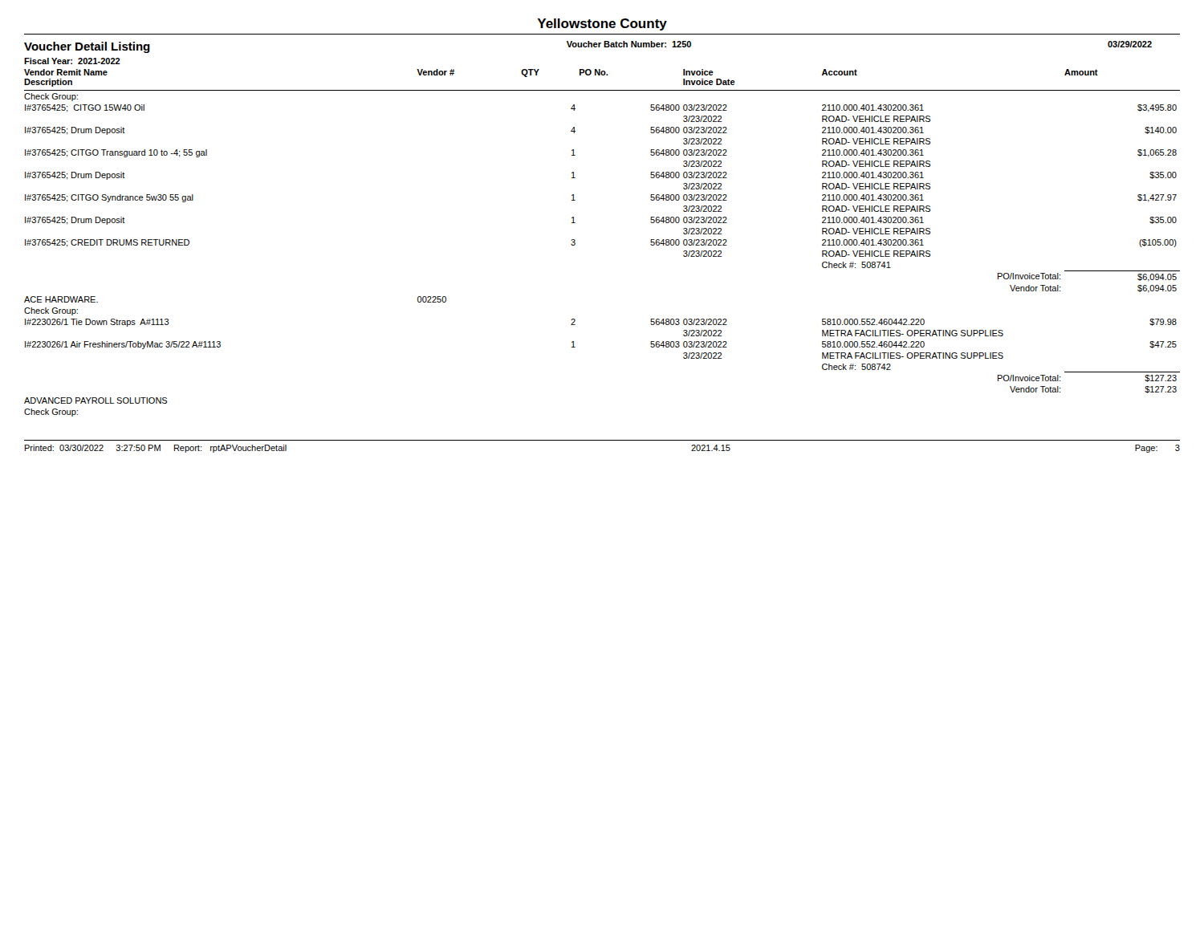Yellowstone County
Voucher Detail Listing
Voucher Batch Number: 1250
03/29/2022
Fiscal Year: 2021-2022
| Vendor Remit Name Description | Vendor # | QTY | PO No. | Invoice Invoice Date | Account | Amount |
| --- | --- | --- | --- | --- | --- | --- |
| Check Group: | | | | | | |
| I#3765425; CITGO 15W40 Oil | | 4 | 564800 | 03/23/2022 | 2110.000.401.430200.361 | $3,495.80 |
| | | | | 3/23/2022 | ROAD- VEHICLE REPAIRS | |
| I#3765425; Drum Deposit | | 4 | 564800 | 03/23/2022 | 2110.000.401.430200.361 | $140.00 |
| | | | | 3/23/2022 | ROAD- VEHICLE REPAIRS | |
| I#3765425; CITGO Transguard 10 to -4; 55 gal | | 1 | 564800 | 03/23/2022 | 2110.000.401.430200.361 | $1,065.28 |
| | | | | 3/23/2022 | ROAD- VEHICLE REPAIRS | |
| I#3765425; Drum Deposit | | 1 | 564800 | 03/23/2022 | 2110.000.401.430200.361 | $35.00 |
| | | | | 3/23/2022 | ROAD- VEHICLE REPAIRS | |
| I#3765425; CITGO Syndrance 5w30 55 gal | | 1 | 564800 | 03/23/2022 | 2110.000.401.430200.361 | $1,427.97 |
| | | | | 3/23/2022 | ROAD- VEHICLE REPAIRS | |
| I#3765425; Drum Deposit | | 1 | 564800 | 03/23/2022 | 2110.000.401.430200.361 | $35.00 |
| | | | | 3/23/2022 | ROAD- VEHICLE REPAIRS | |
| I#3765425; CREDIT DRUMS RETURNED | | 3 | 564800 | 03/23/2022 | 2110.000.401.430200.361 | ($105.00) |
| | | | | 3/23/2022 | ROAD- VEHICLE REPAIRS | |
| | | | | | Check #: 508741 | |
| | | | | | PO/InvoiceTotal: | $6,094.05 |
| | | | | | Vendor Total: | $6,094.05 |
| ACE HARDWARE. | 002250 | | | | | |
| Check Group: | | | | | | |
| I#223026/1 Tie Down Straps A#1113 | | 2 | 564803 | 03/23/2022 | 5810.000.552.460442.220 | $79.98 |
| | | | | 3/23/2022 | METRA FACILITIES- OPERATING SUPPLIES | |
| I#223026/1 Air Freshiners/TobyMac 3/5/22 A#1113 | | 1 | 564803 | 03/23/2022 | 5810.000.552.460442.220 | $47.25 |
| | | | | 3/23/2022 | METRA FACILITIES- OPERATING SUPPLIES | |
| | | | | | Check #: 508742 | |
| | | | | | PO/InvoiceTotal: | $127.23 |
| | | | | | Vendor Total: | $127.23 |
| ADVANCED PAYROLL SOLUTIONS | | | | | | |
| Check Group: | | | | | | |
Printed: 03/30/2022 3:27:50 PM Report: rptAPVoucherDetail
2021.4.15
Page: 3